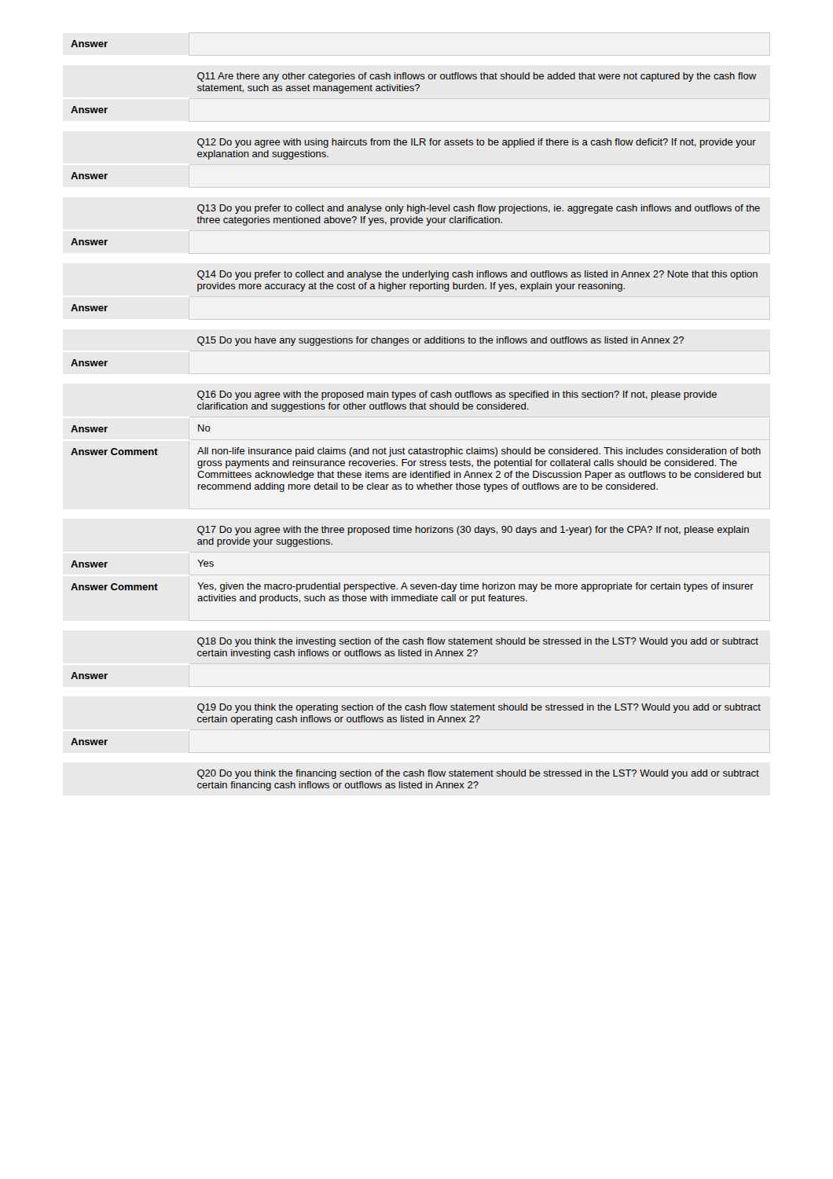| Answer | |
| | Q11 Are there any other categories of cash inflows or outflows that should be added that were not captured by the cash flow statement, such as asset management activities? |
| Answer | |
| | Q12 Do you agree with using haircuts from the ILR for assets to be applied if there is a cash flow deficit? If not, provide your explanation and suggestions. |
| Answer | |
| | Q13 Do you prefer to collect and analyse only high-level cash flow projections, ie. aggregate cash inflows and outflows of the three categories mentioned above? If yes, provide your clarification. |
| Answer | |
| | Q14 Do you prefer to collect and analyse the underlying cash inflows and outflows as listed in Annex 2? Note that this option provides more accuracy at the cost of a higher reporting burden. If yes, explain your reasoning. |
| Answer | |
| | Q15 Do you have any suggestions for changes or additions to the inflows and outflows as listed in Annex 2? |
| Answer | |
| | Q16 Do you agree with the proposed main types of cash outflows as specified in this section? If not, please provide clarification and suggestions for other outflows that should be considered. |
| Answer | No |
| Answer Comment | All non-life insurance paid claims (and not just catastrophic claims) should be considered. This includes consideration of both gross payments and reinsurance recoveries. For stress tests, the potential for collateral calls should be considered. The Committees acknowledge that these items are identified in Annex 2 of the Discussion Paper as outflows to be considered but recommend adding more detail to be clear as to whether those types of outflows are to be considered. |
| | Q17 Do you agree with the three proposed time horizons (30 days, 90 days and 1-year) for the CPA? If not, please explain and provide your suggestions. |
| Answer | Yes |
| Answer Comment | Yes, given the macro-prudential perspective. A seven-day time horizon may be more appropriate for certain types of insurer activities and products, such as those with immediate call or put features. |
| | Q18 Do you think the investing section of the cash flow statement should be stressed in the LST? Would you add or subtract certain investing cash inflows or outflows as listed in Annex 2? |
| Answer | |
| | Q19 Do you think the operating section of the cash flow statement should be stressed in the LST? Would you add or subtract certain operating cash inflows or outflows as listed in Annex 2? |
| Answer | |
| | Q20 Do you think the financing section of the cash flow statement should be stressed in the LST? Would you add or subtract certain financing cash inflows or outflows as listed in Annex 2? |